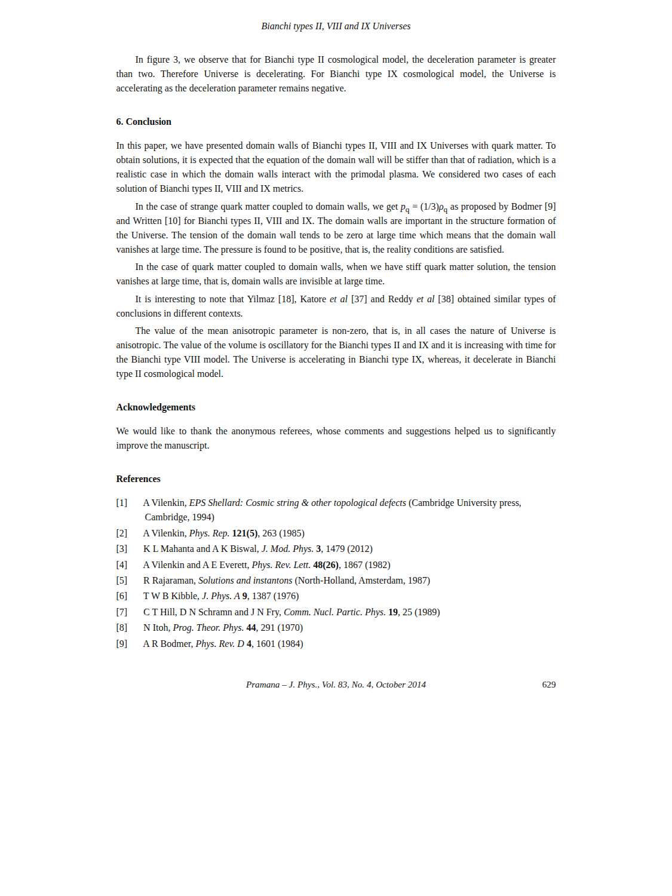Bianchi types II, VIII and IX Universes
In figure 3, we observe that for Bianchi type II cosmological model, the deceleration parameter is greater than two. Therefore Universe is decelerating. For Bianchi type IX cosmological model, the Universe is accelerating as the deceleration parameter remains negative.
6. Conclusion
In this paper, we have presented domain walls of Bianchi types II, VIII and IX Universes with quark matter. To obtain solutions, it is expected that the equation of the domain wall will be stiffer than that of radiation, which is a realistic case in which the domain walls interact with the primodal plasma. We considered two cases of each solution of Bianchi types II, VIII and IX metrics.
In the case of strange quark matter coupled to domain walls, we get pq = (1/3)ρq as proposed by Bodmer [9] and Written [10] for Bianchi types II, VIII and IX. The domain walls are important in the structure formation of the Universe. The tension of the domain wall tends to be zero at large time which means that the domain wall vanishes at large time. The pressure is found to be positive, that is, the reality conditions are satisfied.
In the case of quark matter coupled to domain walls, when we have stiff quark matter solution, the tension vanishes at large time, that is, domain walls are invisible at large time.
It is interesting to note that Yilmaz [18], Katore et al [37] and Reddy et al [38] obtained similar types of conclusions in different contexts.
The value of the mean anisotropic parameter is non-zero, that is, in all cases the nature of Universe is anisotropic. The value of the volume is oscillatory for the Bianchi types II and IX and it is increasing with time for the Bianchi type VIII model. The Universe is accelerating in Bianchi type IX, whereas, it decelerate in Bianchi type II cosmological model.
Acknowledgements
We would like to thank the anonymous referees, whose comments and suggestions helped us to significantly improve the manuscript.
References
[1] A Vilenkin, EPS Shellard: Cosmic string & other topological defects (Cambridge University press, Cambridge, 1994)
[2] A Vilenkin, Phys. Rep. 121(5), 263 (1985)
[3] K L Mahanta and A K Biswal, J. Mod. Phys. 3, 1479 (2012)
[4] A Vilenkin and A E Everett, Phys. Rev. Lett. 48(26), 1867 (1982)
[5] R Rajaraman, Solutions and instantons (North-Holland, Amsterdam, 1987)
[6] T W B Kibble, J. Phys. A 9, 1387 (1976)
[7] C T Hill, D N Schramn and J N Fry, Comm. Nucl. Partic. Phys. 19, 25 (1989)
[8] N Itoh, Prog. Theor. Phys. 44, 291 (1970)
[9] A R Bodmer, Phys. Rev. D 4, 1601 (1984)
Pramana – J. Phys., Vol. 83, No. 4, October 2014 629